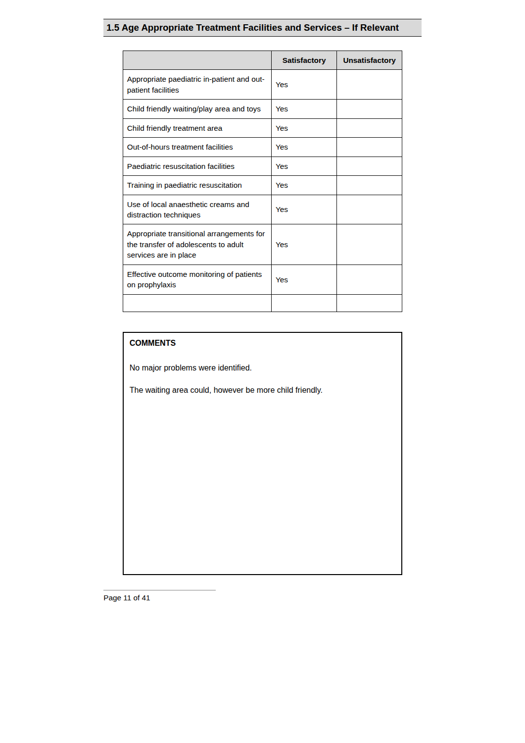1.5 Age Appropriate Treatment Facilities and Services – If Relevant
| | Satisfactory | Unsatisfactory |
| --- | --- | --- |
| Appropriate paediatric in-patient and out-patient facilities | Yes | |
| Child friendly waiting/play area and toys | Yes | |
| Child friendly treatment area | Yes | |
| Out-of-hours treatment facilities | Yes | |
| Paediatric resuscitation facilities | Yes | |
| Training in paediatric resuscitation | Yes | |
| Use of local anaesthetic creams and distraction techniques | Yes | |
| Appropriate transitional arrangements for the transfer of adolescents to adult services are in place | Yes | |
| Effective outcome monitoring of patients on prophylaxis | Yes | |
COMMENTS
No major problems were identified.
The waiting area could, however be more child friendly.
Page 11 of 41